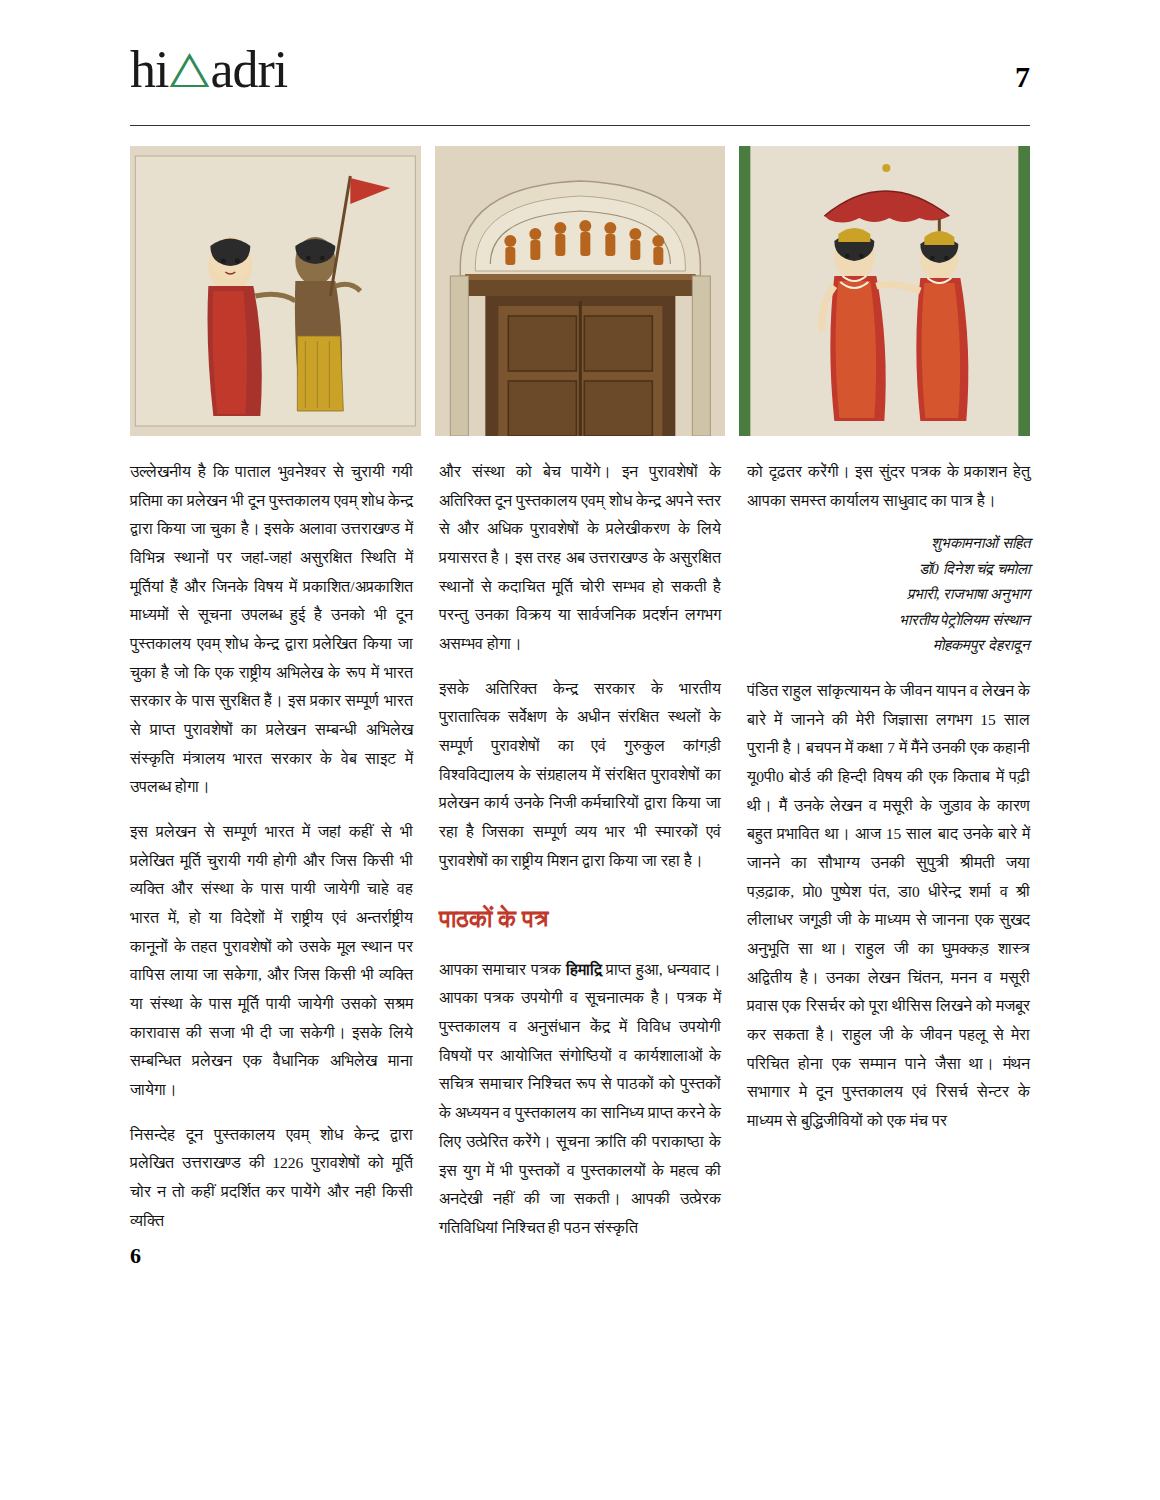hi△adri
7
उल्लेखनीय है कि पाताल भुवनेश्वर से चुरायी गयी प्रतिमा का प्रलेखन भी दून पुस्तकालय एवम् शोध केन्द्र द्वारा किया जा चुका है। इसके अलावा उत्तराखण्ड में विभिन्न स्थानों पर जहां-जहां असुरक्षित स्थिति में मूर्तियां हैं और जिनके विषय में प्रकाशित/अप्रकाशित माध्यमों से सूचना उपलब्ध हुई है उनको भी दून पुस्तकालय एवम् शोध केन्द्र द्वारा प्रलेखित किया जा चुका है जो कि एक राष्ट्रीय अभिलेख के रूप में भारत सरकार के पास सुरक्षित हैं। इस प्रकार सम्पूर्ण भारत से प्राप्त पुरावशेषों का प्रलेखन सम्बन्धी अभिलेख संस्कृति मंत्रालय भारत सरकार के वेब साइट में उपलब्ध होगा।
इस प्रलेखन से सम्पूर्ण भारत में जहां कहीं से भी प्रलेखित मूर्ति चुरायी गयी होगी और जिस किसी भी व्यक्ति और संस्था के पास पायी जायेगी चाहे वह भारत में, हो या विदेशों में राष्ट्रीय एवं अन्तर्राष्ट्रीय कानूनों के तहत पुरावशेषों को उसके मूल स्थान पर वापिस लाया जा सकेगा, और जिस किसी भी व्यक्ति या संस्था के पास मूर्ति पायी जायेगी उसको सश्रम कारावास की सजा भी दी जा सकेगी। इसके लिये सम्बन्धित प्रलेखन एक वैधानिक अभिलेख माना जायेगा।
निसन्देह दून पुस्तकालय एवम् शोध केन्द्र द्वारा प्रलेखित उत्तराखण्ड की 1226 पुरावशेषों को मूर्ति चोर न तो कहीं प्रदर्शित कर पायेंगे और नही किसी व्यक्ति
और संस्था को बेच पायेंगे। इन पुरावशेषों के अतिरिक्त दून पुस्तकालय एवम् शोध केन्द्र अपने स्तर से और अधिक पुरावशेषों के प्रलेखीकरण के लिये प्रयासरत है। इस तरह अब उत्तराखण्ड के असुरक्षित स्थानों से कदाचित मूर्ति चोरी सम्भव हो सकती है परन्तु उनका विक्रय या सार्वजनिक प्रदर्शन लगभग असम्भव होगा।
इसके अतिरिक्त केन्द्र सरकार के भारतीय पुरातात्विक सर्वेक्षण के अधीन संरक्षित स्थलों के सम्पूर्ण पुरावशेषों का एवं गुरुकुल कांगड़ी विश्वविद्यालय के संग्रहालय में संरक्षित पुरावशेषों का प्रलेखन कार्य उनके निजी कर्मचारियों द्वारा किया जा रहा है जिसका सम्पूर्ण व्यय भार भी स्मारकों एवं पुरावशेषों का राष्ट्रीय मिशन द्वारा किया जा रहा है।
पाठकों के पत्र
आपका समाचार पत्रक हिमाद्रि प्राप्त हुआ, धन्यवाद। आपका पत्रक उपयोगी व सूचनात्मक है। पत्रक में पुस्तकालय व अनुसंधान केंद्र में विविध उपयोगी विषयों पर आयोजित संगोष्ठियों व कार्यशालाओं के सचित्र समाचार निश्चित रूप से पाठकों को पुस्तकों के अध्ययन व पुस्तकालय का सानिध्य प्राप्त करने के लिए उत्प्रेरित करेंगे। सूचना क्रांति की पराकाष्ठा के इस युग में भी पुस्तकों व पुस्तकालयों के महत्व की अनदेखी नहीं की जा सकती। आपकी उत्प्रेरक गतिविधियां निश्चित ही पठन संस्कृति
को दृढ़तर करेंगी। इस सुंदर पत्रक के प्रकाशन हेतु आपका समस्त कार्यालय साधुवाद का पात्र है।
शुभकामनाओं सहित
डॉ0 दिनेश चंद्र चमोला
प्रभारी, राजभाषा अनुभाग
भारतीय पेट्रोलियम संस्थान
मोहकमपुर देहरादून
पंडित राहुल सांकृत्यायन के जीवन यापन व लेखन के बारे में जानने की मेरी जिज्ञासा लगभग 15 साल पुरानी है। बचपन में कक्षा 7 में मैंने उनकी एक कहानी यू0पी0 बोर्ड की हिन्दी विषय की एक किताब में पढ़ी थी। मैं उनके लेखन व मसूरी के जुड़ाव के कारण बहुत प्रभावित था। आज 15 साल बाद उनके बारे में जानने का सौभाग्य उनकी सुपुत्री श्रीमती जया पड़ढ़ाक, प्रो0 पुष्पेश पंत, डा0 धीरेन्द्र शर्मा व श्री लीलाधर जगूड़ी जी के माध्यम से जानना एक सुखद अनुभूति सा था। राहुल जी का घुमक्कड़ शास्त्र अद्वितीय है। उनका लेखन चिंतन, मनन व मसूरी प्रवास एक रिसर्चर को पूरा थीसिस लिखने को मजबूर कर सकता है। राहुल जी के जीवन पहलू से मेरा परिचित होना एक सम्मान पाने जैसा था। मंथन सभागार मे दून पुस्तकालय एवं रिसर्च सेन्टर के माध्यम से बुद्धिजीवियों को एक मंच पर
6